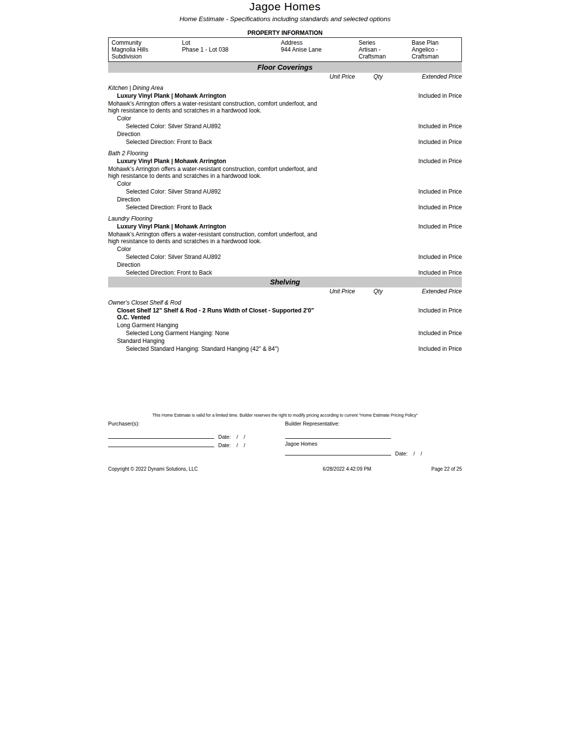Jagoe Homes
Home Estimate - Specifications including standards and selected options
PROPERTY INFORMATION
| Community Magnolia Hills Subdivision | Lot Phase 1 - Lot 038 | Address 944 Anise Lane | Series Artisan - Craftsman | Base Plan Angelico - Craftsman |
Floor Coverings
| | Unit Price | Qty | Extended Price |
| Kitchen / Dining Area | | | |
| Luxury Vinyl Plank / Mohawk Arrington | | | Included in Price |
| Mohawk’s Arrington offers a water-resistant construction, comfort underfoot, and high resistance to dents and scratches in a hardwood look. | | | |
| Color | | | |
| Selected Color: Silver Strand AU892 | | | Included in Price |
| Direction | | | |
| Selected Direction: Front to Back | | | Included in Price |
| Bath 2 Flooring | | | |
| Luxury Vinyl Plank / Mohawk Arrington | | | Included in Price |
| Mohawk’s Arrington offers a water-resistant construction, comfort underfoot, and high resistance to dents and scratches in a hardwood look. | | | |
| Color | | | |
| Selected Color: Silver Strand AU892 | | | Included in Price |
| Direction | | | |
| Selected Direction: Front to Back | | | Included in Price |
| Laundry Flooring | | | |
| Luxury Vinyl Plank / Mohawk Arrington | | | Included in Price |
| Mohawk’s Arrington offers a water-resistant construction, comfort underfoot, and high resistance to dents and scratches in a hardwood look. | | | |
| Color | | | |
| Selected Color: Silver Strand AU892 | | | Included in Price |
| Direction | | | |
| Selected Direction: Front to Back | | | Included in Price |
Shelving
| | Unit Price | Qty | Extended Price |
| Owner's Closet Shelf & Rod | | | |
| Closet Shelf 12" Shelf & Rod - 2 Runs Width of Closet - Supported 2'0" O.C. Vented | | | Included in Price |
| Long Garment Hanging | | | |
| Selected Long Garment Hanging: None | | | Included in Price |
| Standard Hanging | | | |
| Selected Standard Hanging: Standard Hanging (42" & 84") | | | Included in Price |
This Home Estimate is valid for a limited time. Builder reserves the right to modify pricing according to current "Home Estimate Pricing Policy"
| Purchaser(s): | | Builder Representative: | |
| | Date: / / | | |
| | Date: / / | Jagoe Homes | |
| | | | Date: / / |
| Copyright © 2022 Dynami Solutions, LLC | 6/28/2022 4:42:09 PM | Page 22 of 25 |